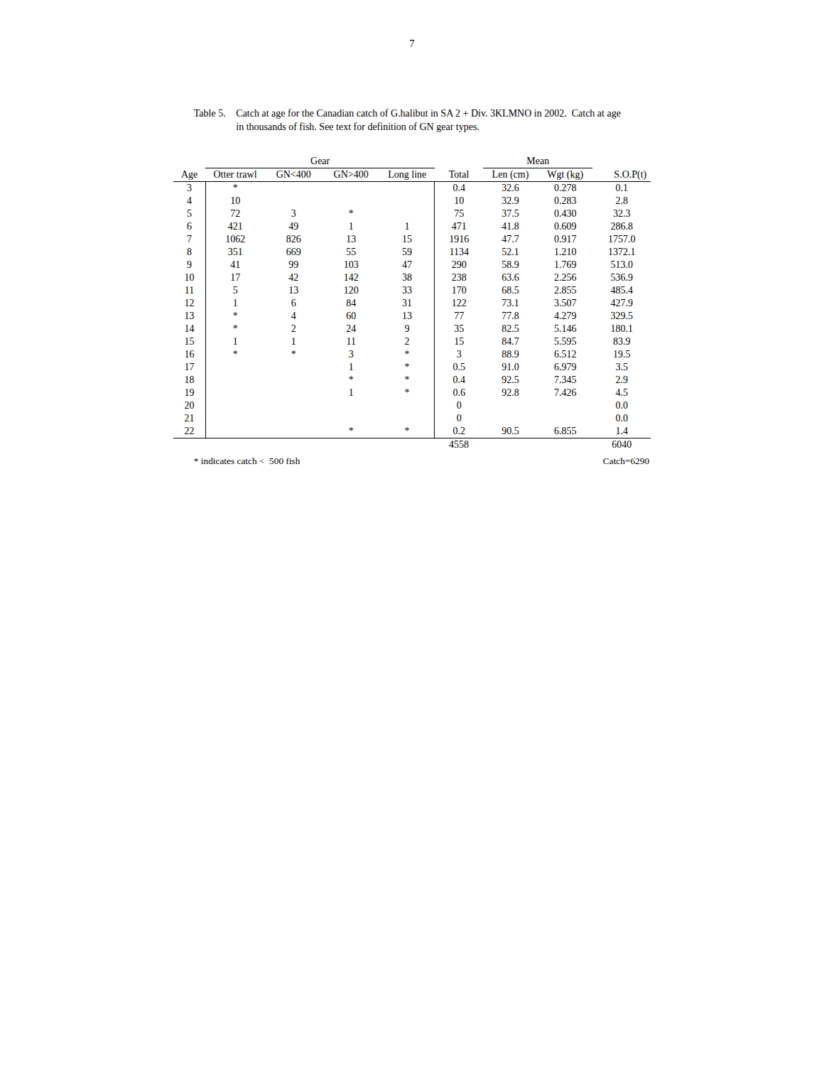7
Table 5. Catch at age for the Canadian catch of G.halibut in SA 2 + Div. 3KLMNO in 2002. Catch at age in thousands of fish. See text for definition of GN gear types.
| | Gear | | Mean | |
| --- | --- | --- | --- | --- |
| Age | Otter trawl | GN<400 | GN>400 | Long line | Total | Len (cm) | Wgt (kg) | S.O.P(t) |
| 3 | * | | | | 0.4 | 32.6 | 0.278 | 0.1 |
| 4 | 10 | | | | 10 | 32.9 | 0.283 | 2.8 |
| 5 | 72 | 3 | * | | 75 | 37.5 | 0.430 | 32.3 |
| 6 | 421 | 49 | 1 | 1 | 471 | 41.8 | 0.609 | 286.8 |
| 7 | 1062 | 826 | 13 | 15 | 1916 | 47.7 | 0.917 | 1757.0 |
| 8 | 351 | 669 | 55 | 59 | 1134 | 52.1 | 1.210 | 1372.1 |
| 9 | 41 | 99 | 103 | 47 | 290 | 58.9 | 1.769 | 513.0 |
| 10 | 17 | 42 | 142 | 38 | 238 | 63.6 | 2.256 | 536.9 |
| 11 | 5 | 13 | 120 | 33 | 170 | 68.5 | 2.855 | 485.4 |
| 12 | 1 | 6 | 84 | 31 | 122 | 73.1 | 3.507 | 427.9 |
| 13 | * | 4 | 60 | 13 | 77 | 77.8 | 4.279 | 329.5 |
| 14 | * | 2 | 24 | 9 | 35 | 82.5 | 5.146 | 180.1 |
| 15 | 1 | 1 | 11 | 2 | 15 | 84.7 | 5.595 | 83.9 |
| 16 | * | * | 3 | * | 3 | 88.9 | 6.512 | 19.5 |
| 17 | | | 1 | * | 0.5 | 91.0 | 6.979 | 3.5 |
| 18 | | | * | * | 0.4 | 92.5 | 7.345 | 2.9 |
| 19 | | | 1 | * | 0.6 | 92.8 | 7.426 | 4.5 |
| 20 | | | | | 0 | | | 0.0 |
| 21 | | | | | 0 | | | 0.0 |
| 22 | | | * | * | 0.2 | 90.5 | 6.855 | 1.4 |
| | | | | | 4558 | | | 6040 |
* indicates catch < 500 fish Catch=6290